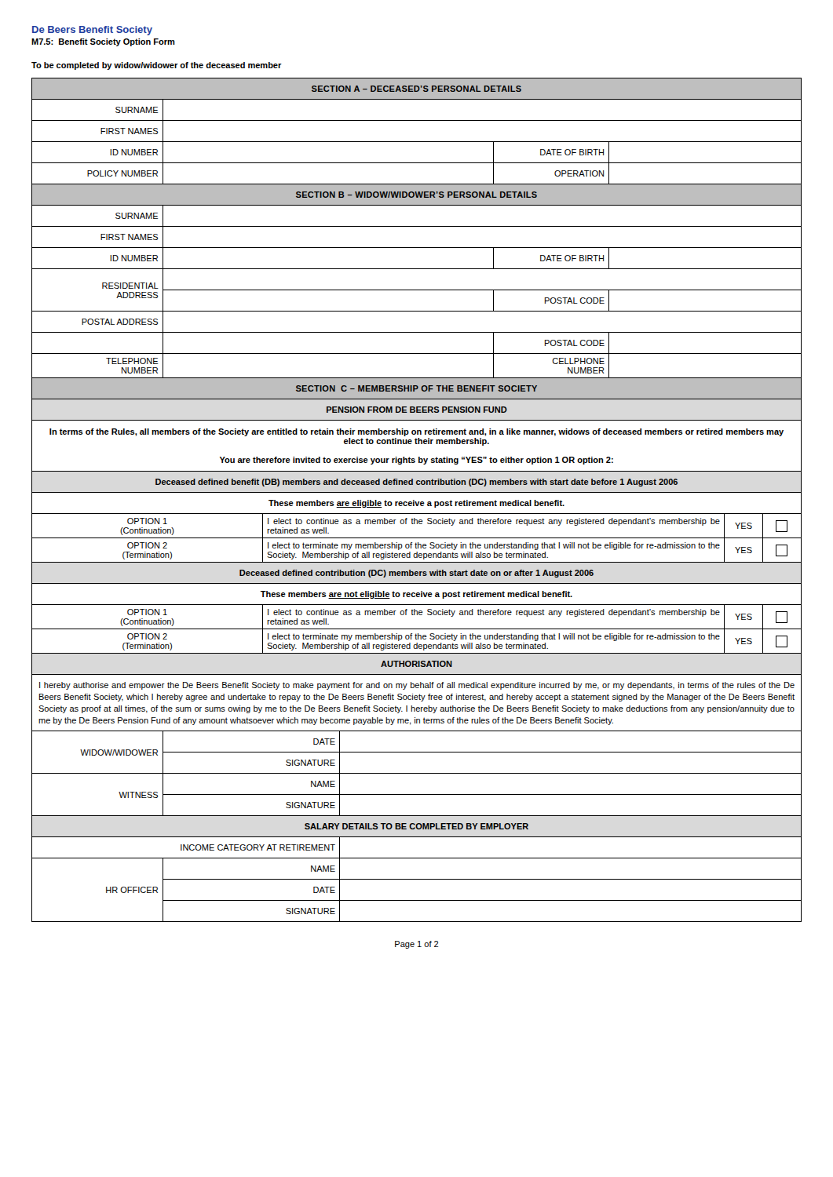De Beers Benefit Society
M7.5: Benefit Society Option Form
To be completed by widow/widower of the deceased member
| SECTION A – DECEASED’S PERSONAL DETAILS |
| SURNAME | |
| FIRST NAMES | |
| ID NUMBER | | DATE OF BIRTH | |
| POLICY NUMBER | | OPERATION | |
| SECTION B – WIDOW/WIDOWER’S PERSONAL DETAILS |
| SURNAME | |
| FIRST NAMES | |
| ID NUMBER | | DATE OF BIRTH | |
| RESIDENTIAL ADDRESS | |
| | POSTAL CODE | |
| POSTAL ADDRESS | |
| | | POSTAL CODE | |
| TELEPHONE NUMBER | | CELLPHONE NUMBER | |
| SECTION C – MEMBERSHIP OF THE BENEFIT SOCIETY |
| PENSION FROM DE BEERS PENSION FUND |
| In terms of the Rules, all members of the Society are entitled to retain their membership on retirement and, in a like manner, widows of deceased members or retired members may elect to continue their membership. You are therefore invited to exercise your rights by stating “YES” to either option 1 OR option 2: |
| Deceased defined benefit (DB) members and deceased defined contribution (DC) members with start date before 1 August 2006 |
| These members are eligible to receive a post retirement medical benefit. |
| OPTION 1 (Continuation) | I elect to continue as a member of the Society and therefore request any registered dependant’s membership be retained as well. | YES | |
| OPTION 2 (Termination) | I elect to terminate my membership of the Society in the understanding that I will not be eligible for re-admission to the Society. Membership of all registered dependants will also be terminated. | YES | |
| Deceased defined contribution (DC) members with start date on or after 1 August 2006 |
| These members are not eligible to receive a post retirement medical benefit. |
| OPTION 1 (Continuation) | I elect to continue as a member of the Society and therefore request any registered dependant’s membership be retained as well. | YES | |
| OPTION 2 (Termination) | I elect to terminate my membership of the Society in the understanding that I will not be eligible for re-admission to the Society. Membership of all registered dependants will also be terminated. | YES | |
| AUTHORISATION |
| I hereby authorise and empower the De Beers Benefit Society to make payment for and on my behalf of all medical expenditure incurred by me, or my dependants, in terms of the rules of the De Beers Benefit Society, which I hereby agree and undertake to repay to the De Beers Benefit Society free of interest, and hereby accept a statement signed by the Manager of the De Beers Benefit Society as proof at all times, of the sum or sums owing by me to the De Beers Benefit Society. I hereby authorise the De Beers Benefit Society to make deductions from any pension/annuity due to me by the De Beers Pension Fund of any amount whatsoever which may become payable by me, in terms of the rules of the De Beers Benefit Society. |
| WIDOW/WIDOWER | DATE | |
| SIGNATURE | |
| WITNESS | NAME | |
| SIGNATURE | |
| SALARY DETAILS TO BE COMPLETED BY EMPLOYER |
| INCOME CATEGORY AT RETIREMENT | |
| HR OFFICER | NAME | |
| DATE | |
| SIGNATURE | |
Page 1 of 2